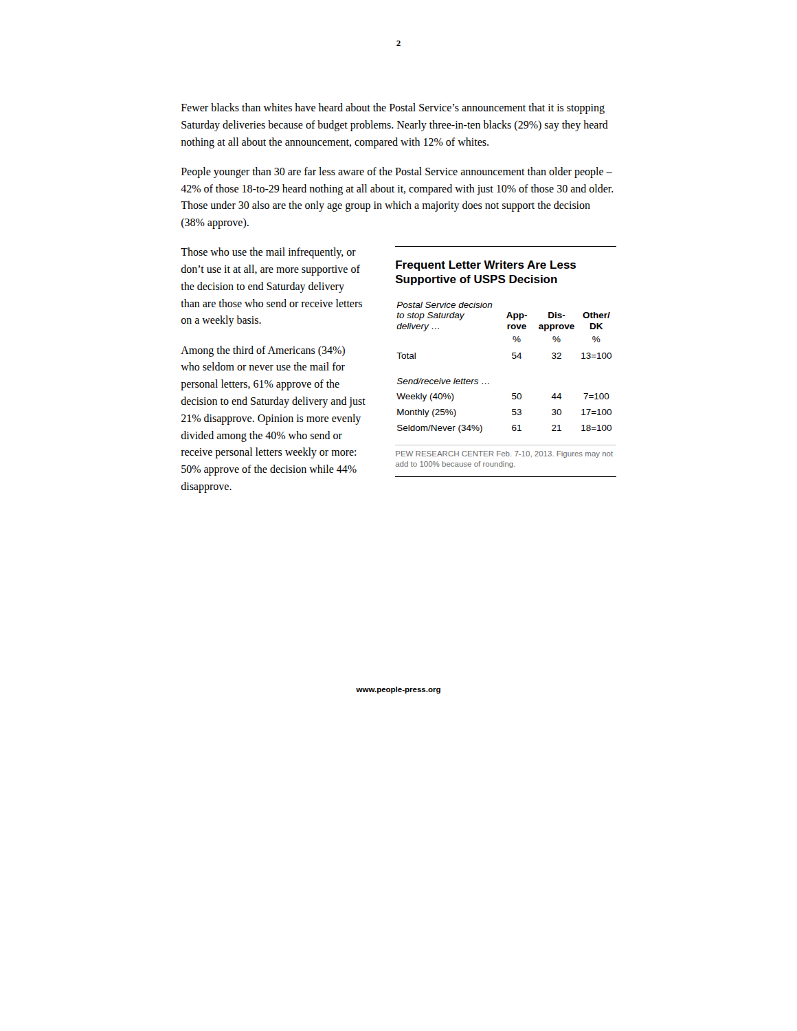2
Fewer blacks than whites have heard about the Postal Service’s announcement that it is stopping Saturday deliveries because of budget problems. Nearly three-in-ten blacks (29%) say they heard nothing at all about the announcement, compared with 12% of whites.
People younger than 30 are far less aware of the Postal Service announcement than older people – 42% of those 18-to-29 heard nothing at all about it, compared with just 10% of those 30 and older. Those under 30 also are the only age group in which a majority does not support the decision (38% approve).
Frequent Letter Writers Are Less Supportive of USPS Decision
| Postal Service decision to stop Saturday delivery … | App- rove | Dis- approve | Other/ DK |
| --- | --- | --- | --- |
| | % | % | % |
| Total | 54 | 32 | 13=100 |
| Send/receive letters … |
| Weekly (40%) | 50 | 44 | 7=100 |
| Monthly (25%) | 53 | 30 | 17=100 |
| Seldom/Never (34%) | 61 | 21 | 18=100 |
PEW RESEARCH CENTER Feb. 7-10, 2013. Figures may not add to 100% because of rounding.
Those who use the mail infrequently, or don’t use it at all, are more supportive of the decision to end Saturday delivery than are those who send or receive letters on a weekly basis.
Among the third of Americans (34%) who seldom or never use the mail for personal letters, 61% approve of the decision to end Saturday delivery and just 21% disapprove. Opinion is more evenly divided among the 40% who send or receive personal letters weekly or more: 50% approve of the decision while 44% disapprove.
www.people-press.org